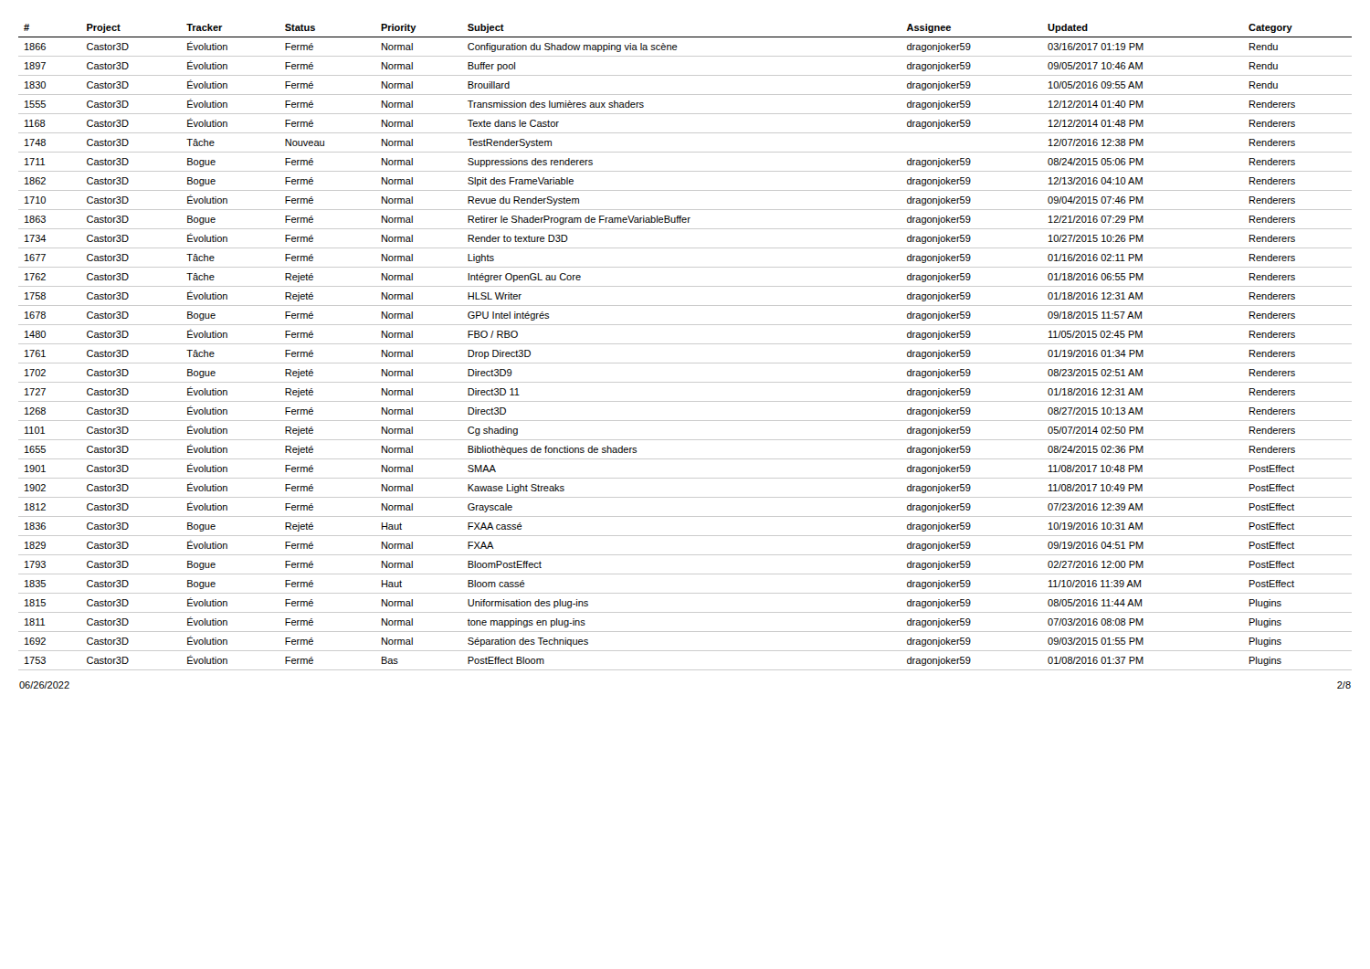| # | Project | Tracker | Status | Priority | Subject | Assignee | Updated | Category |
| --- | --- | --- | --- | --- | --- | --- | --- | --- |
| 1866 | Castor3D | Évolution | Fermé | Normal | Configuration du Shadow mapping via la scène | dragonjoker59 | 03/16/2017 01:19 PM | Rendu |
| 1897 | Castor3D | Évolution | Fermé | Normal | Buffer pool | dragonjoker59 | 09/05/2017 10:46 AM | Rendu |
| 1830 | Castor3D | Évolution | Fermé | Normal | Brouillard | dragonjoker59 | 10/05/2016 09:55 AM | Rendu |
| 1555 | Castor3D | Évolution | Fermé | Normal | Transmission des lumières aux shaders | dragonjoker59 | 12/12/2014 01:40 PM | Renderers |
| 1168 | Castor3D | Évolution | Fermé | Normal | Texte dans le Castor | dragonjoker59 | 12/12/2014 01:48 PM | Renderers |
| 1748 | Castor3D | Tâche | Nouveau | Normal | TestRenderSystem | | 12/07/2016 12:38 PM | Renderers |
| 1711 | Castor3D | Bogue | Fermé | Normal | Suppressions des renderers | dragonjoker59 | 08/24/2015 05:06 PM | Renderers |
| 1862 | Castor3D | Bogue | Fermé | Normal | Slpit des FrameVariable | dragonjoker59 | 12/13/2016 04:10 AM | Renderers |
| 1710 | Castor3D | Évolution | Fermé | Normal | Revue du RenderSystem | dragonjoker59 | 09/04/2015 07:46 PM | Renderers |
| 1863 | Castor3D | Bogue | Fermé | Normal | Retirer le ShaderProgram de FrameVariableBuffer | dragonjoker59 | 12/21/2016 07:29 PM | Renderers |
| 1734 | Castor3D | Évolution | Fermé | Normal | Render to texture D3D | dragonjoker59 | 10/27/2015 10:26 PM | Renderers |
| 1677 | Castor3D | Tâche | Fermé | Normal | Lights | dragonjoker59 | 01/16/2016 02:11 PM | Renderers |
| 1762 | Castor3D | Tâche | Rejeté | Normal | Intégrer OpenGL au Core | dragonjoker59 | 01/18/2016 06:55 PM | Renderers |
| 1758 | Castor3D | Évolution | Rejeté | Normal | HLSL Writer | dragonjoker59 | 01/18/2016 12:31 AM | Renderers |
| 1678 | Castor3D | Bogue | Fermé | Normal | GPU Intel intégrés | dragonjoker59 | 09/18/2015 11:57 AM | Renderers |
| 1480 | Castor3D | Évolution | Fermé | Normal | FBO / RBO | dragonjoker59 | 11/05/2015 02:45 PM | Renderers |
| 1761 | Castor3D | Tâche | Fermé | Normal | Drop Direct3D | dragonjoker59 | 01/19/2016 01:34 PM | Renderers |
| 1702 | Castor3D | Bogue | Rejeté | Normal | Direct3D9 | dragonjoker59 | 08/23/2015 02:51 AM | Renderers |
| 1727 | Castor3D | Évolution | Rejeté | Normal | Direct3D 11 | dragonjoker59 | 01/18/2016 12:31 AM | Renderers |
| 1268 | Castor3D | Évolution | Fermé | Normal | Direct3D | dragonjoker59 | 08/27/2015 10:13 AM | Renderers |
| 1101 | Castor3D | Évolution | Rejeté | Normal | Cg shading | dragonjoker59 | 05/07/2014 02:50 PM | Renderers |
| 1655 | Castor3D | Évolution | Rejeté | Normal | Bibliothèques de fonctions de shaders | dragonjoker59 | 08/24/2015 02:36 PM | Renderers |
| 1901 | Castor3D | Évolution | Fermé | Normal | SMAA | dragonjoker59 | 11/08/2017 10:48 PM | PostEffect |
| 1902 | Castor3D | Évolution | Fermé | Normal | Kawase Light Streaks | dragonjoker59 | 11/08/2017 10:49 PM | PostEffect |
| 1812 | Castor3D | Évolution | Fermé | Normal | Grayscale | dragonjoker59 | 07/23/2016 12:39 AM | PostEffect |
| 1836 | Castor3D | Bogue | Rejeté | Haut | FXAA cassé | dragonjoker59 | 10/19/2016 10:31 AM | PostEffect |
| 1829 | Castor3D | Évolution | Fermé | Normal | FXAA | dragonjoker59 | 09/19/2016 04:51 PM | PostEffect |
| 1793 | Castor3D | Bogue | Fermé | Normal | BloomPostEffect | dragonjoker59 | 02/27/2016 12:00 PM | PostEffect |
| 1835 | Castor3D | Bogue | Fermé | Haut | Bloom cassé | dragonjoker59 | 11/10/2016 11:39 AM | PostEffect |
| 1815 | Castor3D | Évolution | Fermé | Normal | Uniformisation des plug-ins | dragonjoker59 | 08/05/2016 11:44 AM | Plugins |
| 1811 | Castor3D | Évolution | Fermé | Normal | tone mappings en plug-ins | dragonjoker59 | 07/03/2016 08:08 PM | Plugins |
| 1692 | Castor3D | Évolution | Fermé | Normal | Séparation des Techniques | dragonjoker59 | 09/03/2015 01:55 PM | Plugins |
| 1753 | Castor3D | Évolution | Fermé | Bas | PostEffect Bloom | dragonjoker59 | 01/08/2016 01:37 PM | Plugins |
| 06/26/2022 | 2/8 |